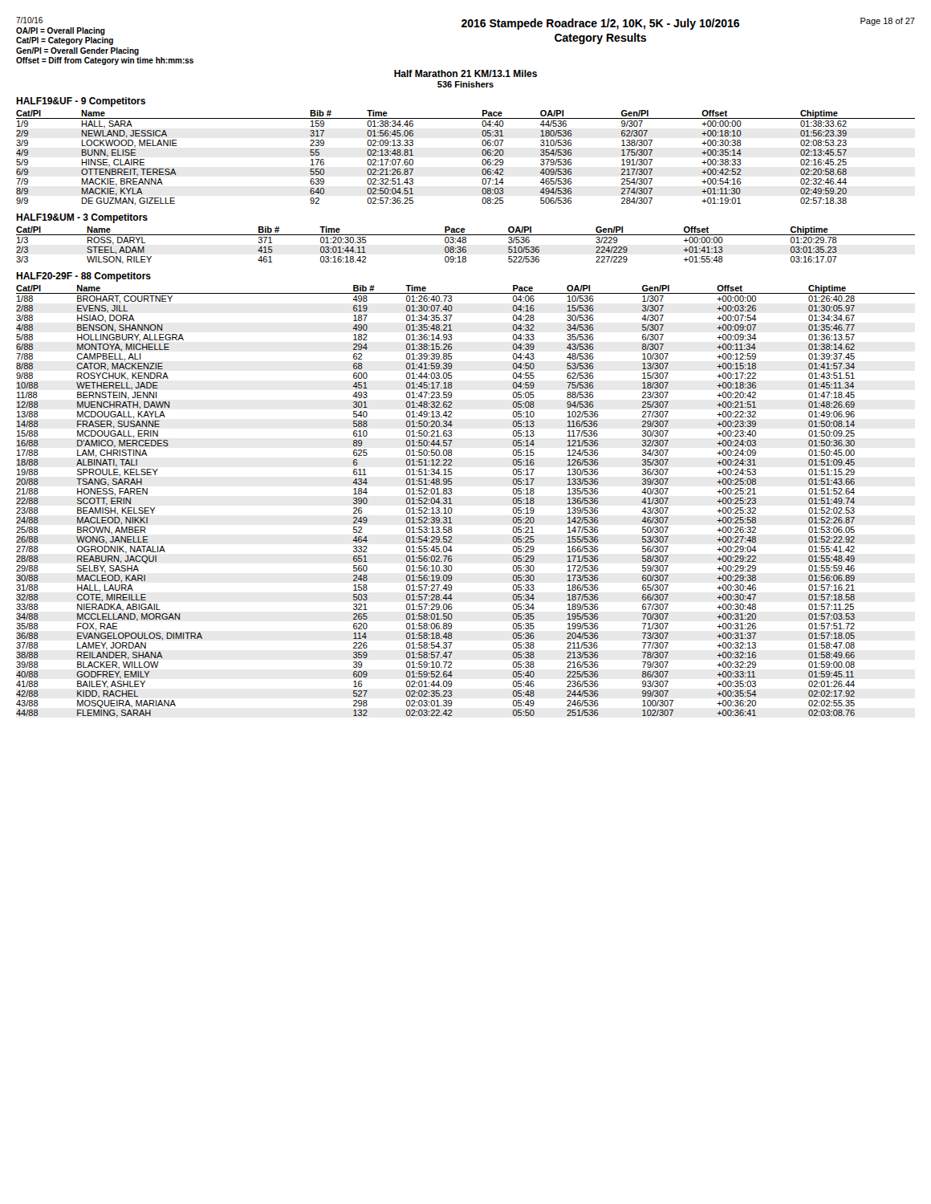7/10/16
OA/Pl = Overall Placing
Cat/Pl = Category Placing
Gen/Pl = Overall Gender Placing
Offset = Diff from Category win time hh:mm:ss
2016 Stampede Roadrace 1/2, 10K, 5K - July 10/2016
Category Results
Page 18 of 27
Half Marathon 21 KM/13.1 Miles
536 Finishers
HALF19&UF - 9 Competitors
| Cat/Pl | Name | Bib # | Time | Pace | OA/Pl | Gen/Pl | Offset | Chiptime |
| --- | --- | --- | --- | --- | --- | --- | --- | --- |
| 1/9 | HALL, SARA | 159 | 01:38:34.46 | 04:40 | 44/536 | 9/307 | +00:00:00 | 01:38:33.62 |
| 2/9 | NEWLAND, JESSICA | 317 | 01:56:45.06 | 05:31 | 180/536 | 62/307 | +00:18:10 | 01:56:23.39 |
| 3/9 | LOCKWOOD, MELANIE | 239 | 02:09:13.33 | 06:07 | 310/536 | 138/307 | +00:30:38 | 02:08:53.23 |
| 4/9 | BUNN, ELISE | 55 | 02:13:48.81 | 06:20 | 354/536 | 175/307 | +00:35:14 | 02:13:45.57 |
| 5/9 | HINSE, CLAIRE | 176 | 02:17:07.60 | 06:29 | 379/536 | 191/307 | +00:38:33 | 02:16:45.25 |
| 6/9 | OTTENBREIT, TERESA | 550 | 02:21:26.87 | 06:42 | 409/536 | 217/307 | +00:42:52 | 02:20:58.68 |
| 7/9 | MACKIE, BREANNA | 639 | 02:32:51.43 | 07:14 | 465/536 | 254/307 | +00:54:16 | 02:32:46.44 |
| 8/9 | MACKIE, KYLA | 640 | 02:50:04.51 | 08:03 | 494/536 | 274/307 | +01:11:30 | 02:49:59.20 |
| 9/9 | DE GUZMAN, GIZELLE | 92 | 02:57:36.25 | 08:25 | 506/536 | 284/307 | +01:19:01 | 02:57:18.38 |
HALF19&UM - 3 Competitors
| Cat/Pl | Name | Bib # | Time | Pace | OA/Pl | Gen/Pl | Offset | Chiptime |
| --- | --- | --- | --- | --- | --- | --- | --- | --- |
| 1/3 | ROSS, DARYL | 371 | 01:20:30.35 | 03:48 | 3/536 | 3/229 | +00:00:00 | 01:20:29.78 |
| 2/3 | STEEL, ADAM | 415 | 03:01:44.11 | 08:36 | 510/536 | 224/229 | +01:41:13 | 03:01:35.23 |
| 3/3 | WILSON, RILEY | 461 | 03:16:18.42 | 09:18 | 522/536 | 227/229 | +01:55:48 | 03:16:17.07 |
HALF20-29F - 88 Competitors
| Cat/Pl | Name | Bib # | Time | Pace | OA/Pl | Gen/Pl | Offset | Chiptime |
| --- | --- | --- | --- | --- | --- | --- | --- | --- |
| 1/88 | BROHART, COURTNEY | 498 | 01:26:40.73 | 04:06 | 10/536 | 1/307 | +00:00:00 | 01:26:40.28 |
| 2/88 | EVENS, JILL | 619 | 01:30:07.40 | 04:16 | 15/536 | 3/307 | +00:03:26 | 01:30:05.97 |
| 3/88 | HSIAO, DORA | 187 | 01:34:35.37 | 04:28 | 30/536 | 4/307 | +00:07:54 | 01:34:34.67 |
| 4/88 | BENSON, SHANNON | 490 | 01:35:48.21 | 04:32 | 34/536 | 5/307 | +00:09:07 | 01:35:46.77 |
| 5/88 | HOLLINGBURY, ALLEGRA | 182 | 01:36:14.93 | 04:33 | 35/536 | 6/307 | +00:09:34 | 01:36:13.57 |
| 6/88 | MONTOYA, MICHELLE | 294 | 01:38:15.26 | 04:39 | 43/536 | 8/307 | +00:11:34 | 01:38:14.62 |
| 7/88 | CAMPBELL, ALI | 62 | 01:39:39.85 | 04:43 | 48/536 | 10/307 | +00:12:59 | 01:39:37.45 |
| 8/88 | CATOR, MACKENZIE | 68 | 01:41:59.39 | 04:50 | 53/536 | 13/307 | +00:15:18 | 01:41:57.34 |
| 9/88 | ROSYCHUK, KENDRA | 600 | 01:44:03.05 | 04:55 | 62/536 | 15/307 | +00:17:22 | 01:43:51.51 |
| 10/88 | WETHERELL, JADE | 451 | 01:45:17.18 | 04:59 | 75/536 | 18/307 | +00:18:36 | 01:45:11.34 |
| 11/88 | BERNSTEIN, JENNI | 493 | 01:47:23.59 | 05:05 | 88/536 | 23/307 | +00:20:42 | 01:47:18.45 |
| 12/88 | MUENCHRATH, DAWN | 301 | 01:48:32.62 | 05:08 | 94/536 | 25/307 | +00:21:51 | 01:48:26.69 |
| 13/88 | MCDOUGALL, KAYLA | 540 | 01:49:13.42 | 05:10 | 102/536 | 27/307 | +00:22:32 | 01:49:06.96 |
| 14/88 | FRASER, SUSANNE | 588 | 01:50:20.34 | 05:13 | 116/536 | 29/307 | +00:23:39 | 01:50:08.14 |
| 15/88 | MCDOUGALL, ERIN | 610 | 01:50:21.63 | 05:13 | 117/536 | 30/307 | +00:23:40 | 01:50:09.25 |
| 16/88 | D'AMICO, MERCEDES | 89 | 01:50:44.57 | 05:14 | 121/536 | 32/307 | +00:24:03 | 01:50:36.30 |
| 17/88 | LAM, CHRISTINA | 625 | 01:50:50.08 | 05:15 | 124/536 | 34/307 | +00:24:09 | 01:50:45.00 |
| 18/88 | ALBINATI, TALI | 6 | 01:51:12.22 | 05:16 | 126/536 | 35/307 | +00:24:31 | 01:51:09.45 |
| 19/88 | SPROULE, KELSEY | 611 | 01:51:34.15 | 05:17 | 130/536 | 36/307 | +00:24:53 | 01:51:15.29 |
| 20/88 | TSANG, SARAH | 434 | 01:51:48.95 | 05:17 | 133/536 | 39/307 | +00:25:08 | 01:51:43.66 |
| 21/88 | HONESS, FAREN | 184 | 01:52:01.83 | 05:18 | 135/536 | 40/307 | +00:25:21 | 01:51:52.64 |
| 22/88 | SCOTT, ERIN | 390 | 01:52:04.31 | 05:18 | 136/536 | 41/307 | +00:25:23 | 01:51:49.74 |
| 23/88 | BEAMISH, KELSEY | 26 | 01:52:13.10 | 05:19 | 139/536 | 43/307 | +00:25:32 | 01:52:02.53 |
| 24/88 | MACLEOD, NIKKI | 249 | 01:52:39.31 | 05:20 | 142/536 | 46/307 | +00:25:58 | 01:52:26.87 |
| 25/88 | BROWN, AMBER | 52 | 01:53:13.58 | 05:21 | 147/536 | 50/307 | +00:26:32 | 01:53:06.05 |
| 26/88 | WONG, JANELLE | 464 | 01:54:29.52 | 05:25 | 155/536 | 53/307 | +00:27:48 | 01:52:22.92 |
| 27/88 | OGRODNIK, NATALIA | 332 | 01:55:45.04 | 05:29 | 166/536 | 56/307 | +00:29:04 | 01:55:41.42 |
| 28/88 | REABURN, JACQUI | 651 | 01:56:02.76 | 05:29 | 171/536 | 58/307 | +00:29:22 | 01:55:48.49 |
| 29/88 | SELBY, SASHA | 560 | 01:56:10.30 | 05:30 | 172/536 | 59/307 | +00:29:29 | 01:55:59.46 |
| 30/88 | MACLEOD, KARI | 248 | 01:56:19.09 | 05:30 | 173/536 | 60/307 | +00:29:38 | 01:56:06.89 |
| 31/88 | HALL, LAURA | 158 | 01:57:27.49 | 05:33 | 186/536 | 65/307 | +00:30:46 | 01:57:16.21 |
| 32/88 | COTE, MIREILLE | 503 | 01:57:28.44 | 05:34 | 187/536 | 66/307 | +00:30:47 | 01:57:18.58 |
| 33/88 | NIERADKA, ABIGAIL | 321 | 01:57:29.06 | 05:34 | 189/536 | 67/307 | +00:30:48 | 01:57:11.25 |
| 34/88 | MCCLELLAND, MORGAN | 265 | 01:58:01.50 | 05:35 | 195/536 | 70/307 | +00:31:20 | 01:57:03.53 |
| 35/88 | FOX, RAE | 620 | 01:58:06.89 | 05:35 | 199/536 | 71/307 | +00:31:26 | 01:57:51.72 |
| 36/88 | EVANGELOPOULOS, DIMITRA | 114 | 01:58:18.48 | 05:36 | 204/536 | 73/307 | +00:31:37 | 01:57:18.05 |
| 37/88 | LAMEY, JORDAN | 226 | 01:58:54.37 | 05:38 | 211/536 | 77/307 | +00:32:13 | 01:58:47.08 |
| 38/88 | REILANDER, SHANA | 359 | 01:58:57.47 | 05:38 | 213/536 | 78/307 | +00:32:16 | 01:58:49.66 |
| 39/88 | BLACKER, WILLOW | 39 | 01:59:10.72 | 05:38 | 216/536 | 79/307 | +00:32:29 | 01:59:00.08 |
| 40/88 | GODFREY, EMILY | 609 | 01:59:52.64 | 05:40 | 225/536 | 86/307 | +00:33:11 | 01:59:45.11 |
| 41/88 | BAILEY, ASHLEY | 16 | 02:01:44.09 | 05:46 | 236/536 | 93/307 | +00:35:03 | 02:01:26.44 |
| 42/88 | KIDD, RACHEL | 527 | 02:02:35.23 | 05:48 | 244/536 | 99/307 | +00:35:54 | 02:02:17.92 |
| 43/88 | MOSQUEIRA, MARIANA | 298 | 02:03:01.39 | 05:49 | 246/536 | 100/307 | +00:36:20 | 02:02:55.35 |
| 44/88 | FLEMING, SARAH | 132 | 02:03:22.42 | 05:50 | 251/536 | 102/307 | +00:36:41 | 02:03:08.76 |